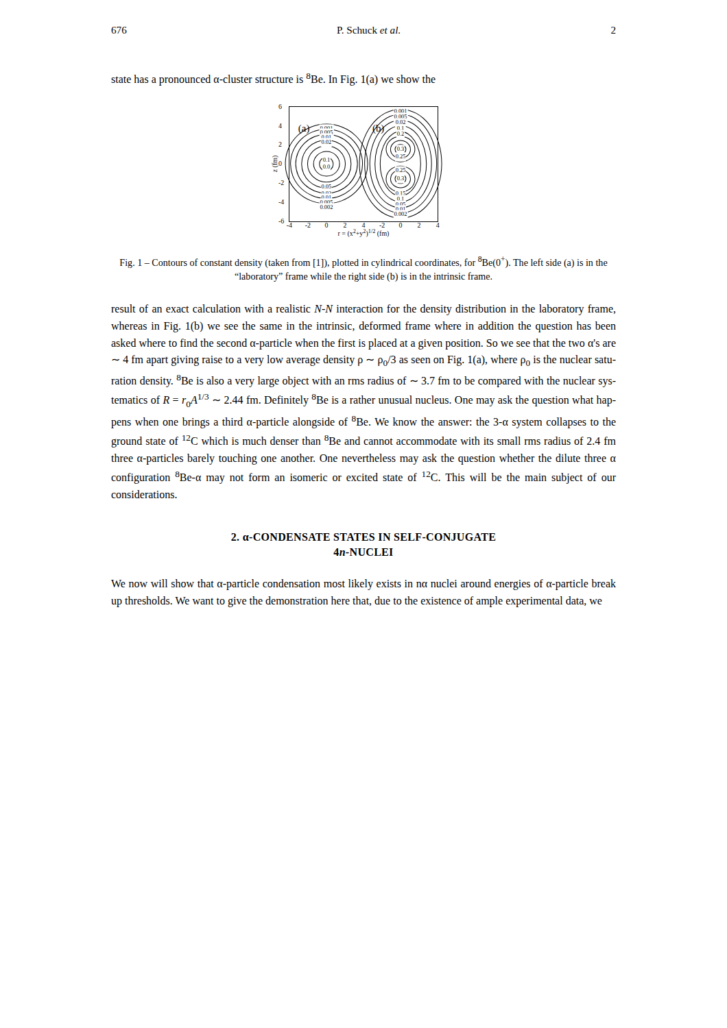676 P. Schuck et al. 2
state has a pronounced α-cluster structure is 8Be. In Fig. 1(a) we show the
z (fm) r = (x2+y2)1/2 (fm) 6 4 2 0 -2 -4 -6 -4 -2 0 2 4 -2 0 2 4 (a) (b) 0.1 0.0 0.001 0.005 0.01 0.02 0.05 0.02 0.01 0.005 0.002 0.001 0.005 0.02 0.1 0.2 0.3 0.25 0.25 0.3 0.15 0.1 0.05 0.01 0.002
Fig. 1 – Contours of constant density (taken from [1]), plotted in cylindrical coordinates, for 8Be(0+). The left side (a) is in the “laboratory” frame while the right side (b) is in the intrinsic frame.
result of an exact calculation with a realistic N-N interaction for the density distribution in the laboratory frame, whereas in Fig. 1(b) we see the same in the intrinsic, deformed frame where in addition the question has been asked where to find the second α-particle when the first is placed at a given position. So we see that the two α's are ∼ 4 fm apart giving raise to a very low average density ρ ∼ ρ0/3 as seen on Fig. 1(a), where ρ0 is the nuclear saturation density. 8Be is also a very large object with an rms radius of ∼ 3.7 fm to be compared with the nuclear systematics of R = r0A1/3 ∼ 2.44 fm. Definitely 8Be is a rather unusual nucleus. One may ask the question what happens when one brings a third α-particle alongside of 8Be. We know the answer: the 3-α system collapses to the ground state of 12C which is much denser than 8Be and cannot accommodate with its small rms radius of 2.4 fm three α-particles barely touching one another. One nevertheless may ask the question whether the dilute three α configuration 8Be-α may not form an isomeric or excited state of 12C. This will be the main subject of our considerations.
2. α-CONDENSATE STATES IN SELF-CONJUGATE
4n-NUCLEI
We now will show that α-particle condensation most likely exists in nα nuclei around energies of α-particle break up thresholds. We want to give the demonstration here that, due to the existence of ample experimental data, we